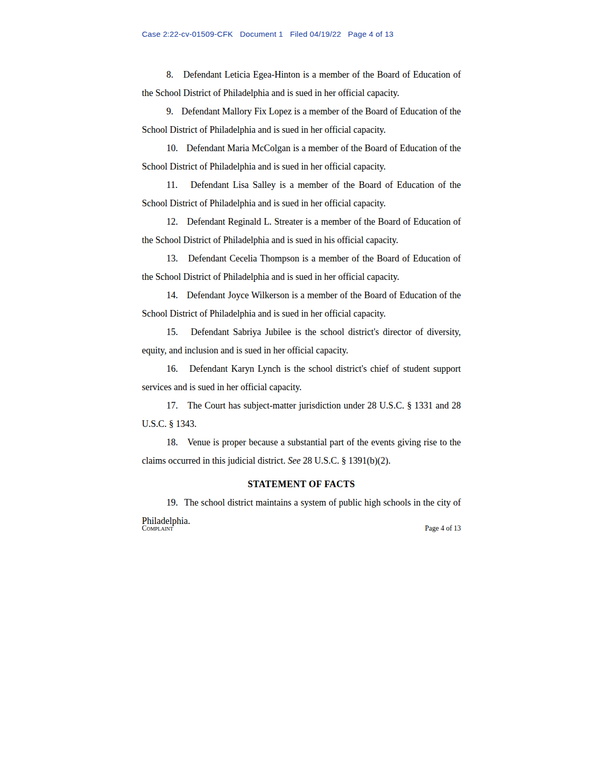Case 2:22-cv-01509-CFK Document 1 Filed 04/19/22 Page 4 of 13
8. Defendant Leticia Egea-Hinton is a member of the Board of Education of the School District of Philadelphia and is sued in her official capacity.
9. Defendant Mallory Fix Lopez is a member of the Board of Education of the School District of Philadelphia and is sued in her official capacity.
10. Defendant Maria McColgan is a member of the Board of Education of the School District of Philadelphia and is sued in her official capacity.
11. Defendant Lisa Salley is a member of the Board of Education of the School District of Philadelphia and is sued in her official capacity.
12. Defendant Reginald L. Streater is a member of the Board of Education of the School District of Philadelphia and is sued in his official capacity.
13. Defendant Cecelia Thompson is a member of the Board of Education of the School District of Philadelphia and is sued in her official capacity.
14. Defendant Joyce Wilkerson is a member of the Board of Education of the School District of Philadelphia and is sued in her official capacity.
15. Defendant Sabriya Jubilee is the school district's director of diversity, equity, and inclusion and is sued in her official capacity.
16. Defendant Karyn Lynch is the school district's chief of student support services and is sued in her official capacity.
17. The Court has subject-matter jurisdiction under 28 U.S.C. § 1331 and 28 U.S.C. § 1343.
18. Venue is proper because a substantial part of the events giving rise to the claims occurred in this judicial district. See 28 U.S.C. § 1391(b)(2).
STATEMENT OF FACTS
19. The school district maintains a system of public high schools in the city of Philadelphia.
Complaint Page 4 of 13